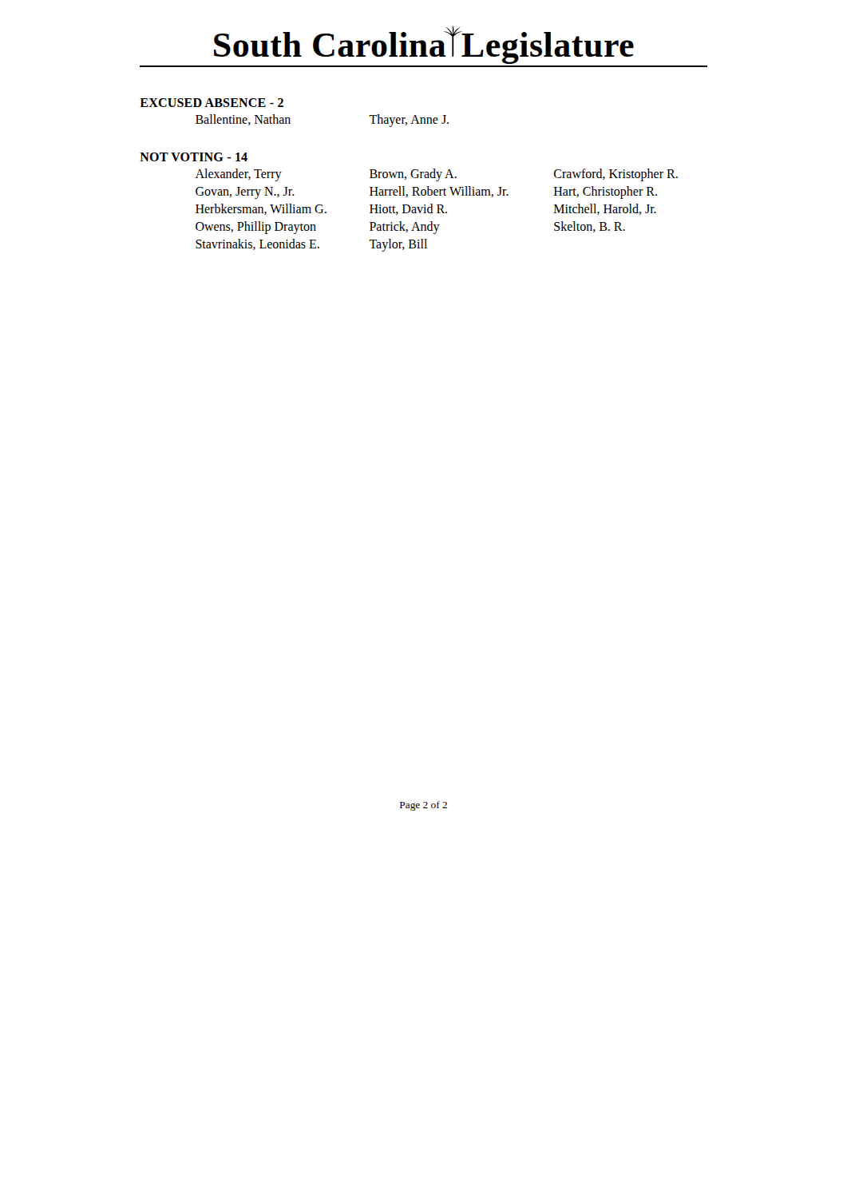South Carolina Legislature
EXCUSED ABSENCE - 2
| Ballentine, Nathan | Thayer, Anne J. | |
NOT VOTING - 14
| Alexander, Terry | Brown, Grady A. | Crawford, Kristopher R. |
| Govan, Jerry N., Jr. | Harrell, Robert William, Jr. | Hart, Christopher R. |
| Herbkersman, William G. | Hiott, David R. | Mitchell, Harold, Jr. |
| Owens, Phillip Drayton | Patrick, Andy | Skelton, B. R. |
| Stavrinakis, Leonidas E. | Taylor, Bill | |
Page 2 of 2